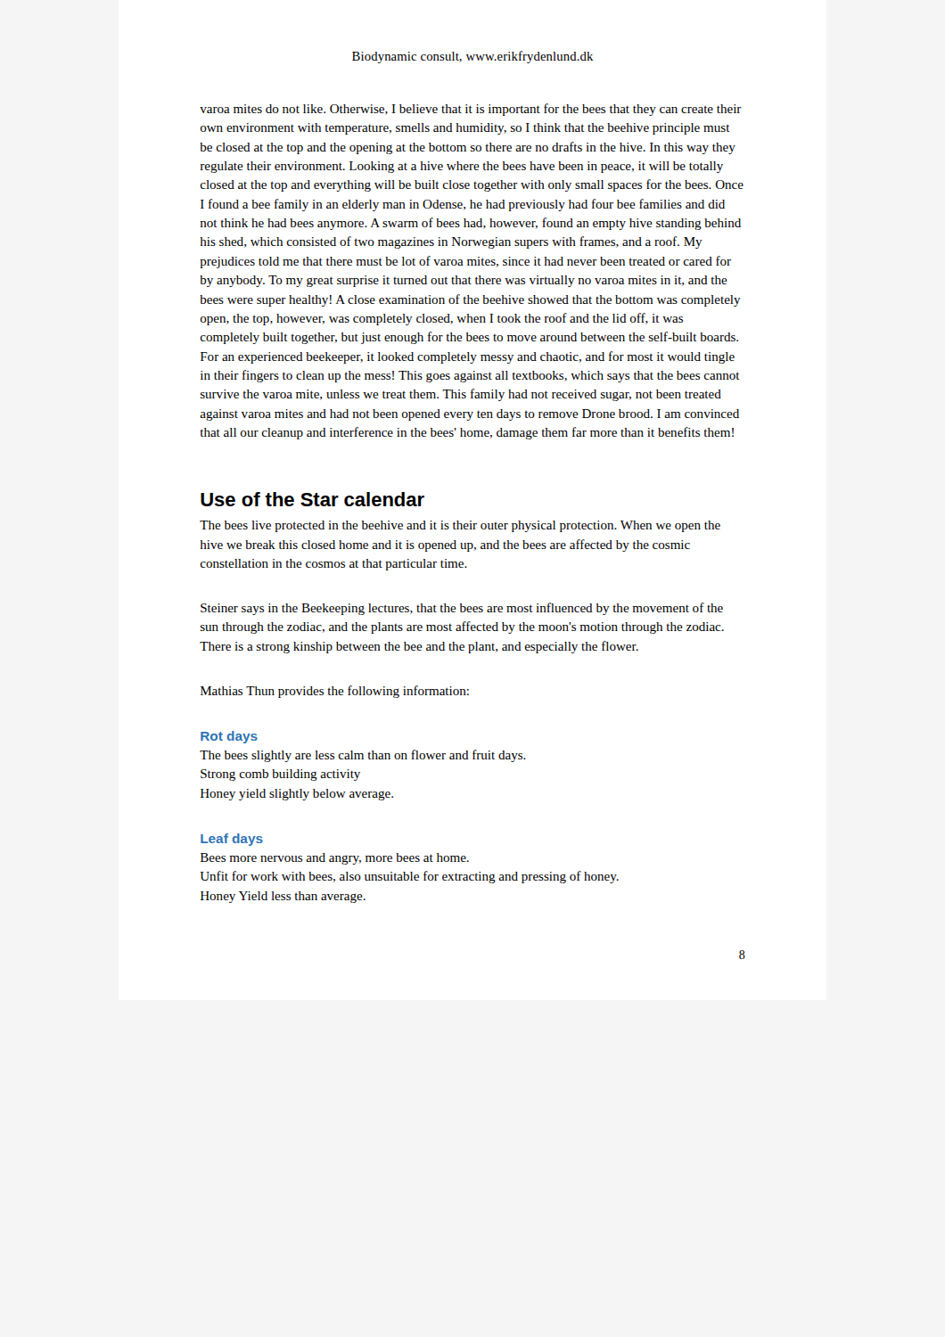Biodynamic consult, www.erikfrydenlund.dk
varoa mites do not like. Otherwise, I believe that it is important for the bees that they can create their own environment with temperature, smells and humidity, so I think that the beehive principle must be closed at the top and the opening at the bottom so there are no drafts in the hive. In this way they regulate their environment. Looking at a hive where the bees have been in peace, it will be totally closed at the top and everything will be built close together with only small spaces for the bees. Once I found a bee family in an elderly man in Odense, he had previously had four bee families and did not think he had bees anymore. A swarm of bees had, however, found an empty hive standing behind his shed, which consisted of two magazines in Norwegian supers with frames, and a roof. My prejudices told me that there must be lot of varoa mites, since it had never been treated or cared for by anybody. To my great surprise it turned out that there was virtually no varoa mites in it, and the bees were super healthy! A close examination of the beehive showed that the bottom was completely open, the top, however, was completely closed, when I took the roof and the lid off, it was completely built together, but just enough for the bees to move around between the self-built boards. For an experienced beekeeper, it looked completely messy and chaotic, and for most it would tingle in their fingers to clean up the mess! This goes against all textbooks, which says that the bees cannot survive the varoa mite, unless we treat them. This family had not received sugar, not been treated against varoa mites and had not been opened every ten days to remove Drone brood. I am convinced that all our cleanup and interference in the bees' home, damage them far more than it benefits them!
Use of the Star calendar
The bees live protected in the beehive and it is their outer physical protection. When we open the hive we break this closed home and it is opened up, and the bees are affected by the cosmic constellation in the cosmos at that particular time.
Steiner says in the Beekeeping lectures, that the bees are most influenced by the movement of the sun through the zodiac, and the plants are most affected by the moon's motion through the zodiac.
There is a strong kinship between the bee and the plant, and especially the flower.
Mathias Thun provides the following information:
Rot days
The bees slightly are less calm than on flower and fruit days.
Strong comb building activity
Honey yield slightly below average.
Leaf days
Bees more nervous and angry, more bees at home.
Unfit for work with bees, also unsuitable for extracting and pressing of honey.
Honey Yield less than average.
8